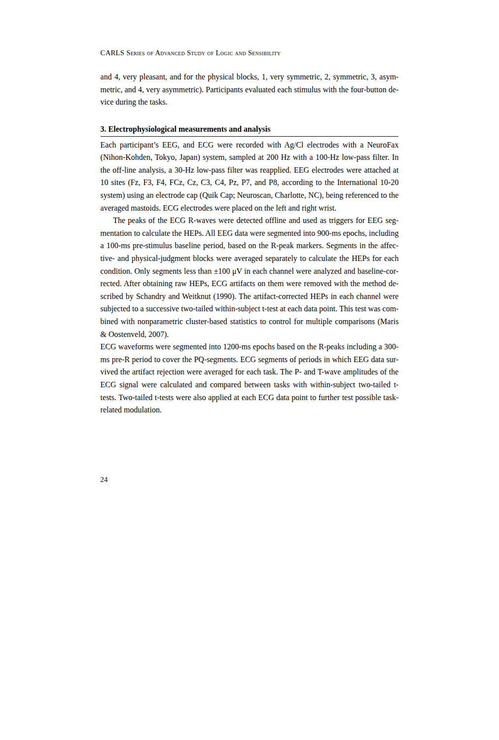CARLS Series of Advanced Study of Logic and Sensibility
and 4, very pleasant, and for the physical blocks, 1, very symmetric, 2, symmetric, 3, asymmetric, and 4, very asymmetric). Participants evaluated each stimulus with the four-button device during the tasks.
3. Electrophysiological measurements and analysis
Each participant’s EEG, and ECG were recorded with Ag/Cl electrodes with a NeuroFax (Nihon-Kohden, Tokyo, Japan) system, sampled at 200 Hz with a 100-Hz low-pass filter. In the off-line analysis, a 30-Hz low-pass filter was reapplied. EEG electrodes were attached at 10 sites (Fz, F3, F4, FCz, Cz, C3, C4, Pz, P7, and P8, according to the International 10-20 system) using an electrode cap (Quik Cap; Neuroscan, Charlotte, NC), being referenced to the averaged mastoids. ECG electrodes were placed on the left and right wrist.
The peaks of the ECG R-waves were detected offline and used as triggers for EEG segmentation to calculate the HEPs. All EEG data were segmented into 900-ms epochs, including a 100-ms pre-stimulus baseline period, based on the R-peak markers. Segments in the affective- and physical-judgment blocks were averaged separately to calculate the HEPs for each condition. Only segments less than ±100 μV in each channel were analyzed and baseline-corrected. After obtaining raw HEPs, ECG artifacts on them were removed with the method described by Schandry and Weitknut (1990). The artifact-corrected HEPs in each channel were subjected to a successive two-tailed within-subject t-test at each data point. This test was combined with nonparametric cluster-based statistics to control for multiple comparisons (Maris & Oostenveld, 2007).
ECG waveforms were segmented into 1200-ms epochs based on the R-peaks including a 300-ms pre-R period to cover the PQ-segments. ECG segments of periods in which EEG data survived the artifact rejection were averaged for each task. The P- and T-wave amplitudes of the ECG signal were calculated and compared between tasks with within-subject two-tailed t-tests. Two-tailed t-tests were also applied at each ECG data point to further test possible task-related modulation.
24